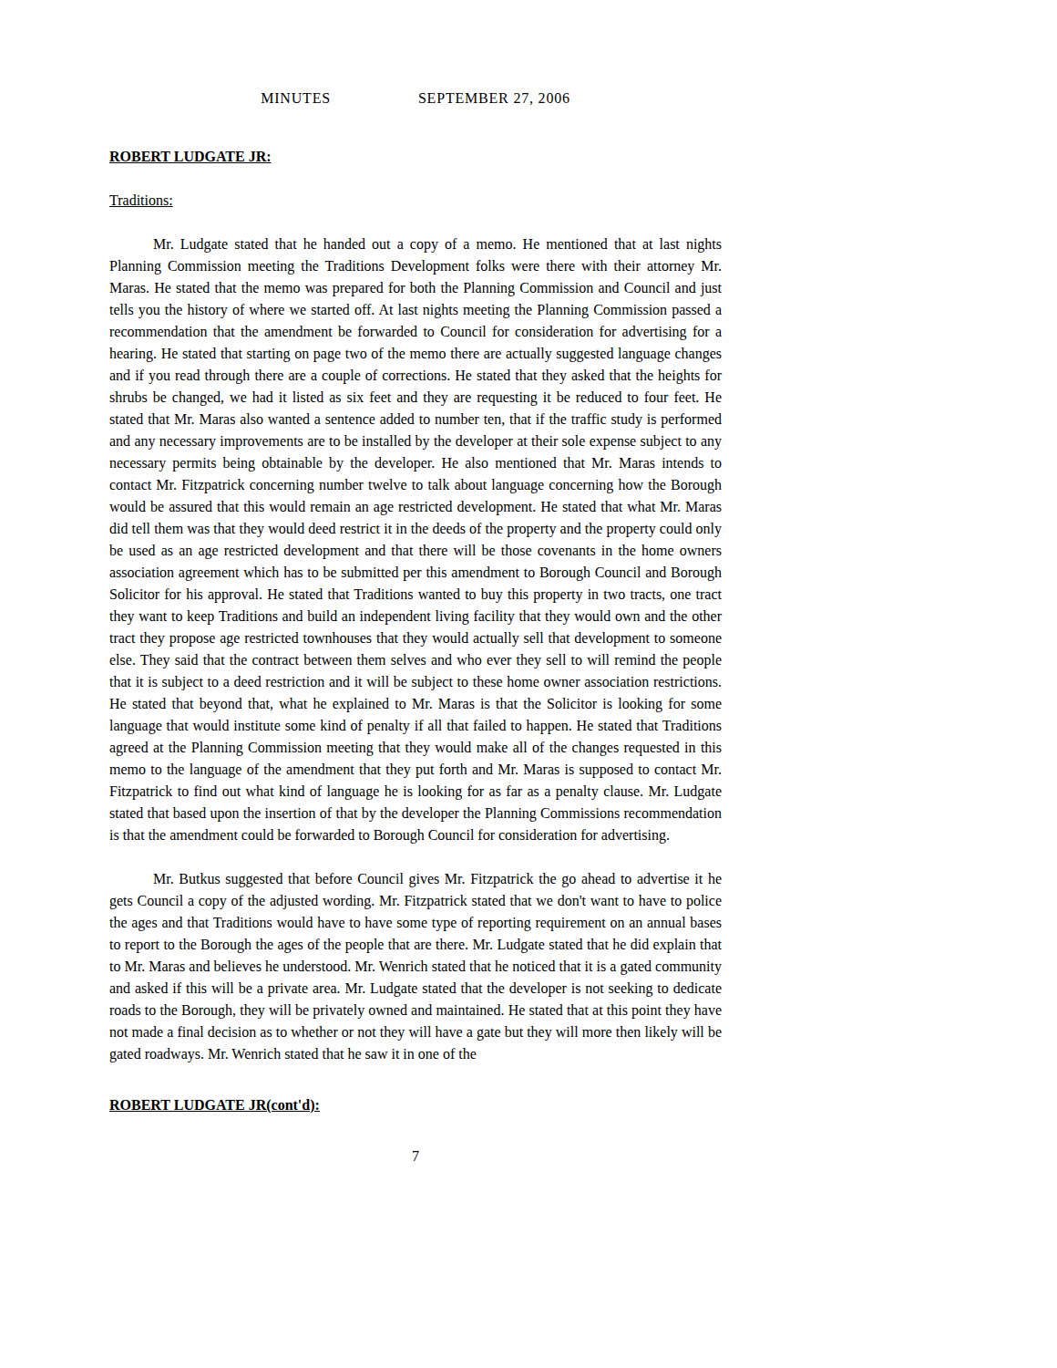MINUTES SEPTEMBER 27, 2006
ROBERT LUDGATE JR:
Traditions:
Mr. Ludgate stated that he handed out a copy of a memo. He mentioned that at last nights Planning Commission meeting the Traditions Development folks were there with their attorney Mr. Maras. He stated that the memo was prepared for both the Planning Commission and Council and just tells you the history of where we started off. At last nights meeting the Planning Commission passed a recommendation that the amendment be forwarded to Council for consideration for advertising for a hearing. He stated that starting on page two of the memo there are actually suggested language changes and if you read through there are a couple of corrections. He stated that they asked that the heights for shrubs be changed, we had it listed as six feet and they are requesting it be reduced to four feet. He stated that Mr. Maras also wanted a sentence added to number ten, that if the traffic study is performed and any necessary improvements are to be installed by the developer at their sole expense subject to any necessary permits being obtainable by the developer. He also mentioned that Mr. Maras intends to contact Mr. Fitzpatrick concerning number twelve to talk about language concerning how the Borough would be assured that this would remain an age restricted development. He stated that what Mr. Maras did tell them was that they would deed restrict it in the deeds of the property and the property could only be used as an age restricted development and that there will be those covenants in the home owners association agreement which has to be submitted per this amendment to Borough Council and Borough Solicitor for his approval. He stated that Traditions wanted to buy this property in two tracts, one tract they want to keep Traditions and build an independent living facility that they would own and the other tract they propose age restricted townhouses that they would actually sell that development to someone else. They said that the contract between them selves and who ever they sell to will remind the people that it is subject to a deed restriction and it will be subject to these home owner association restrictions. He stated that beyond that, what he explained to Mr. Maras is that the Solicitor is looking for some language that would institute some kind of penalty if all that failed to happen. He stated that Traditions agreed at the Planning Commission meeting that they would make all of the changes requested in this memo to the language of the amendment that they put forth and Mr. Maras is supposed to contact Mr. Fitzpatrick to find out what kind of language he is looking for as far as a penalty clause. Mr. Ludgate stated that based upon the insertion of that by the developer the Planning Commissions recommendation is that the amendment could be forwarded to Borough Council for consideration for advertising.
Mr. Butkus suggested that before Council gives Mr. Fitzpatrick the go ahead to advertise it he gets Council a copy of the adjusted wording. Mr. Fitzpatrick stated that we don't want to have to police the ages and that Traditions would have to have some type of reporting requirement on an annual bases to report to the Borough the ages of the people that are there. Mr. Ludgate stated that he did explain that to Mr. Maras and believes he understood. Mr. Wenrich stated that he noticed that it is a gated community and asked if this will be a private area. Mr. Ludgate stated that the developer is not seeking to dedicate roads to the Borough, they will be privately owned and maintained. He stated that at this point they have not made a final decision as to whether or not they will have a gate but they will more then likely will be gated roadways. Mr. Wenrich stated that he saw it in one of the
ROBERT LUDGATE JR(cont'd):
7